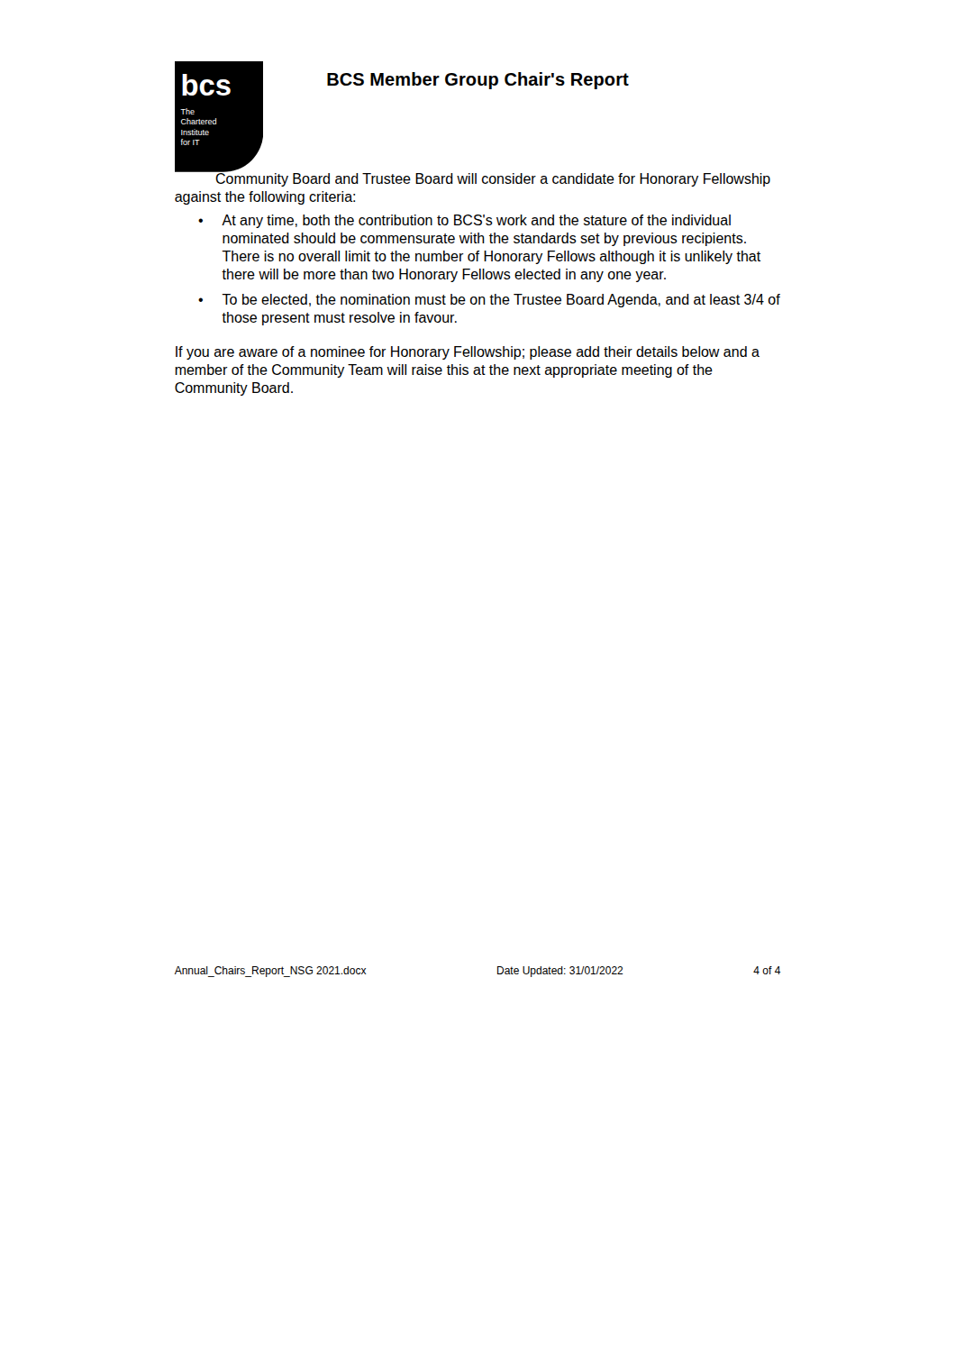bcs The Chartered Institute for IT
BCS Member Group Chair's Report
Community Board and Trustee Board will consider a candidate for Honorary Fellowship against the following criteria:
At any time, both the contribution to BCS's work and the stature of the individual nominated should be commensurate with the standards set by previous recipients. There is no overall limit to the number of Honorary Fellows although it is unlikely that there will be more than two Honorary Fellows elected in any one year.
To be elected, the nomination must be on the Trustee Board Agenda, and at least 3/4 of those present must resolve in favour.
If you are aware of a nominee for Honorary Fellowship; please add their details below and a member of the Community Team will raise this at the next appropriate meeting of the Community Board.
Annual_Chairs_Report_NSG 2021.docx
Date Updated: 31/01/2022
4 of 4